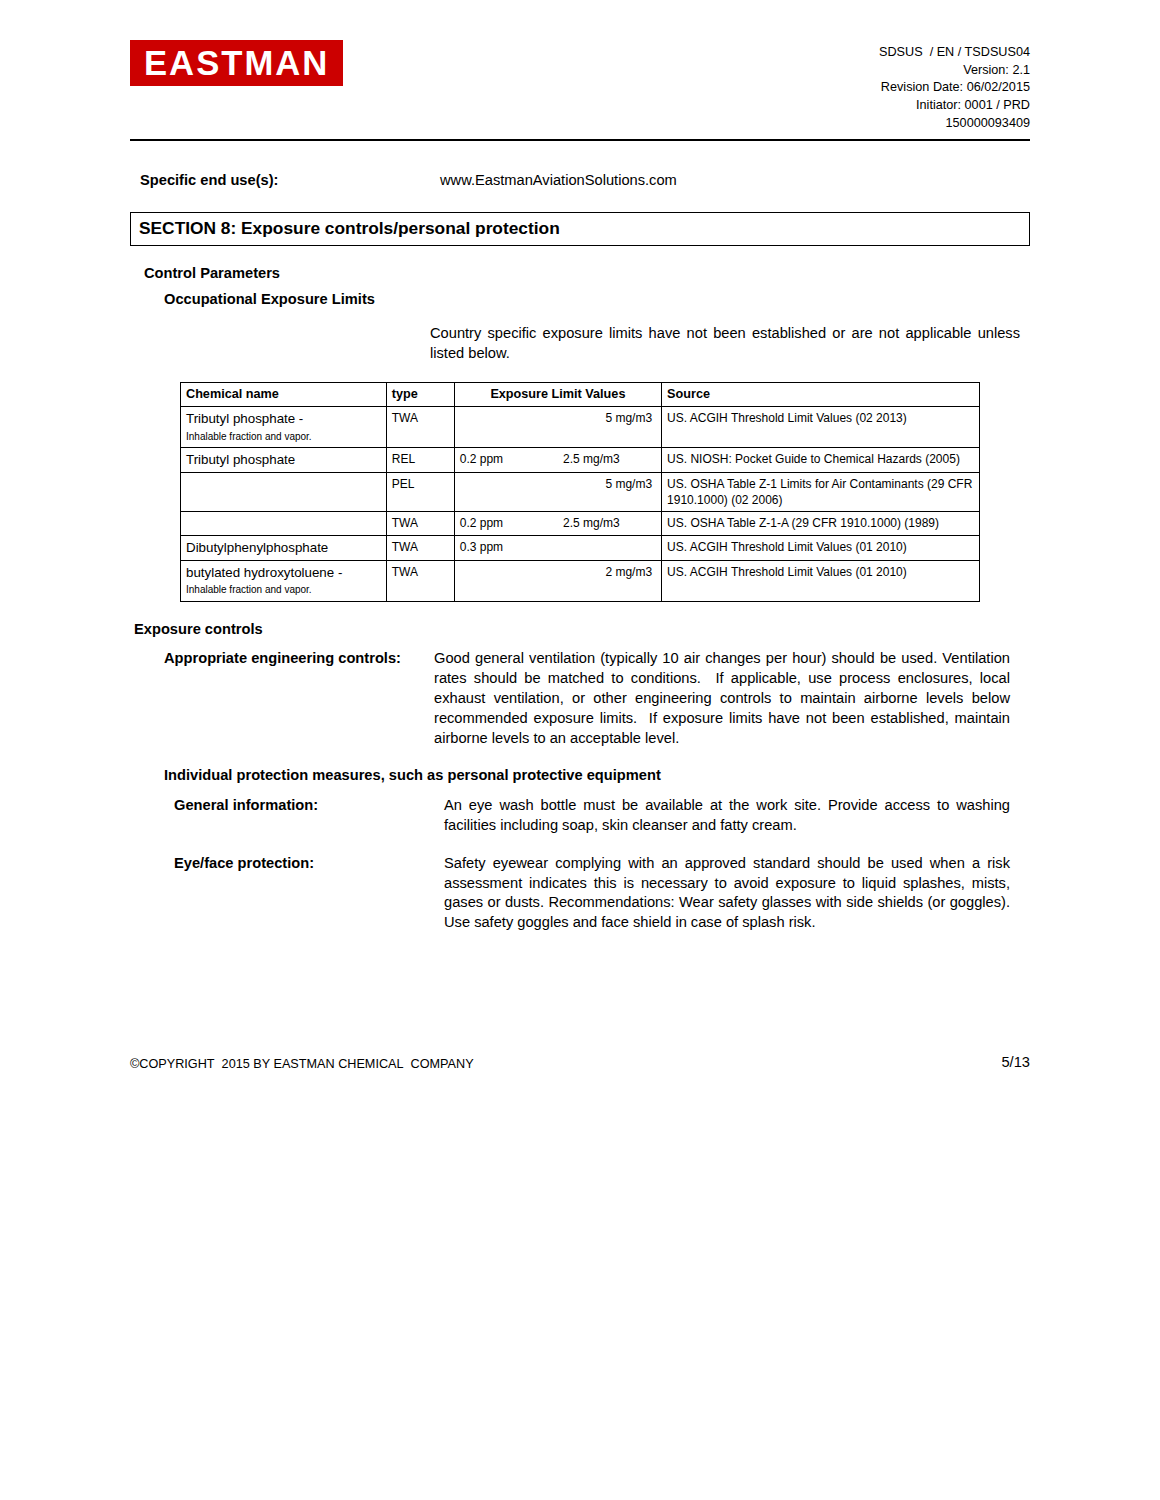EASTMAN
SDSUS / EN / TSDSUS04
Version: 2.1
Revision Date: 06/02/2015
Initiator: 0001 / PRD
150000093409
Specific end use(s):
www.EastmanAviationSolutions.com
SECTION 8: Exposure controls/personal protection
Control Parameters
Occupational Exposure Limits
Country specific exposure limits have not been established or are not applicable unless listed below.
| Chemical name | type | Exposure Limit Values | Source |
| --- | --- | --- | --- |
| Tributyl phosphate - Inhalable fraction and vapor. | TWA | 5 mg/m3 | US. ACGIH Threshold Limit Values (02 2013) |
| Tributyl phosphate | REL | 0.2 ppm 2.5 mg/m3 | US. NIOSH: Pocket Guide to Chemical Hazards (2005) |
| | PEL | 5 mg/m3 | US. OSHA Table Z-1 Limits for Air Contaminants (29 CFR 1910.1000) (02 2006) |
| | TWA | 0.2 ppm 2.5 mg/m3 | US. OSHA Table Z-1-A (29 CFR 1910.1000) (1989) |
| Dibutylphenylphosphate | TWA | 0.3 ppm | US. ACGIH Threshold Limit Values (01 2010) |
| butylated hydroxytoluene - Inhalable fraction and vapor. | TWA | 2 mg/m3 | US. ACGIH Threshold Limit Values (01 2010) |
Exposure controls
Appropriate engineering controls:
Good general ventilation (typically 10 air changes per hour) should be used. Ventilation rates should be matched to conditions. If applicable, use process enclosures, local exhaust ventilation, or other engineering controls to maintain airborne levels below recommended exposure limits. If exposure limits have not been established, maintain airborne levels to an acceptable level.
Individual protection measures, such as personal protective equipment
General information:
An eye wash bottle must be available at the work site. Provide access to washing facilities including soap, skin cleanser and fatty cream.
Eye/face protection:
Safety eyewear complying with an approved standard should be used when a risk assessment indicates this is necessary to avoid exposure to liquid splashes, mists, gases or dusts. Recommendations: Wear safety glasses with side shields (or goggles). Use safety goggles and face shield in case of splash risk.
©COPYRIGHT 2015 BY EASTMAN CHEMICAL COMPANY
5/13